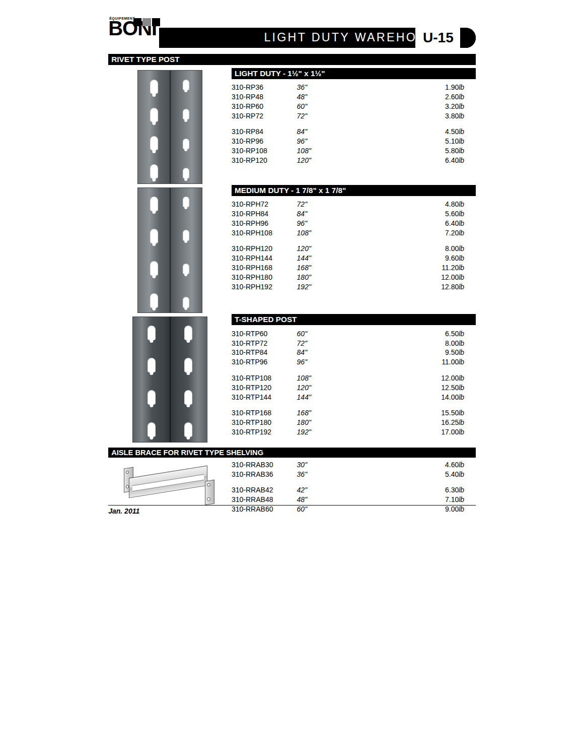LIGHT DUTY WAREHOUSING
U-15
ÉQUIPEMENT
BONI
RIVET TYPE POST
LIGHT DUTY - 1½" x 1½"
| 310-RP36 | 36" | | 1.90 | lb |
| 310-RP48 | 48" | | 2.60 | lb |
| 310-RP60 | 60" | | 3.20 | lb |
| 310-RP72 | 72" | | 3.80 | lb |
| 310-RP84 | 84" | | 4.50 | lb |
| 310-RP96 | 96" | | 5.10 | lb |
| 310-RP108 | 108" | | 5.80 | lb |
| 310-RP120 | 120" | | 6.40 | lb |
MEDIUM DUTY - 1 7/8" x 1 7/8"
| 310-RPH72 | 72" | | 4.80 | lb |
| 310-RPH84 | 84" | | 5.60 | lb |
| 310-RPH96 | 96" | | 6.40 | lb |
| 310-RPH108 | 108" | | 7.20 | lb |
| 310-RPH120 | 120" | | 8.00 | lb |
| 310-RPH144 | 144" | | 9.60 | lb |
| 310-RPH168 | 168" | | 11.20 | lb |
| 310-RPH180 | 180" | | 12.00 | lb |
| 310-RPH192 | 192" | | 12.80 | lb |
T-SHAPED POST
| 310-RTP60 | 60" | | 6.50 | lb |
| 310-RTP72 | 72" | | 8.00 | lb |
| 310-RTP84 | 84" | | 9.50 | lb |
| 310-RTP96 | 96" | | 11.00 | lb |
| 310-RTP108 | 108" | | 12.00 | lb |
| 310-RTP120 | 120" | | 12.50 | lb |
| 310-RTP144 | 144" | | 14.00 | lb |
| 310-RTP168 | 168" | | 15.50 | lb |
| 310-RTP180 | 180" | | 16.25 | lb |
| 310-RTP192 | 192" | | 17.00 | lb |
AISLE BRACE FOR RIVET TYPE SHELVING
| 310-RRAB30 | 30" | | 4.60 | lb |
| 310-RRAB36 | 36" | | 5.40 | lb |
| 310-RRAB42 | 42" | | 6.30 | lb |
| 310-RRAB48 | 48" | | 7.10 | lb |
| 310-RRAB60 | 60" | | 9.00 | lb |
Jan. 2011